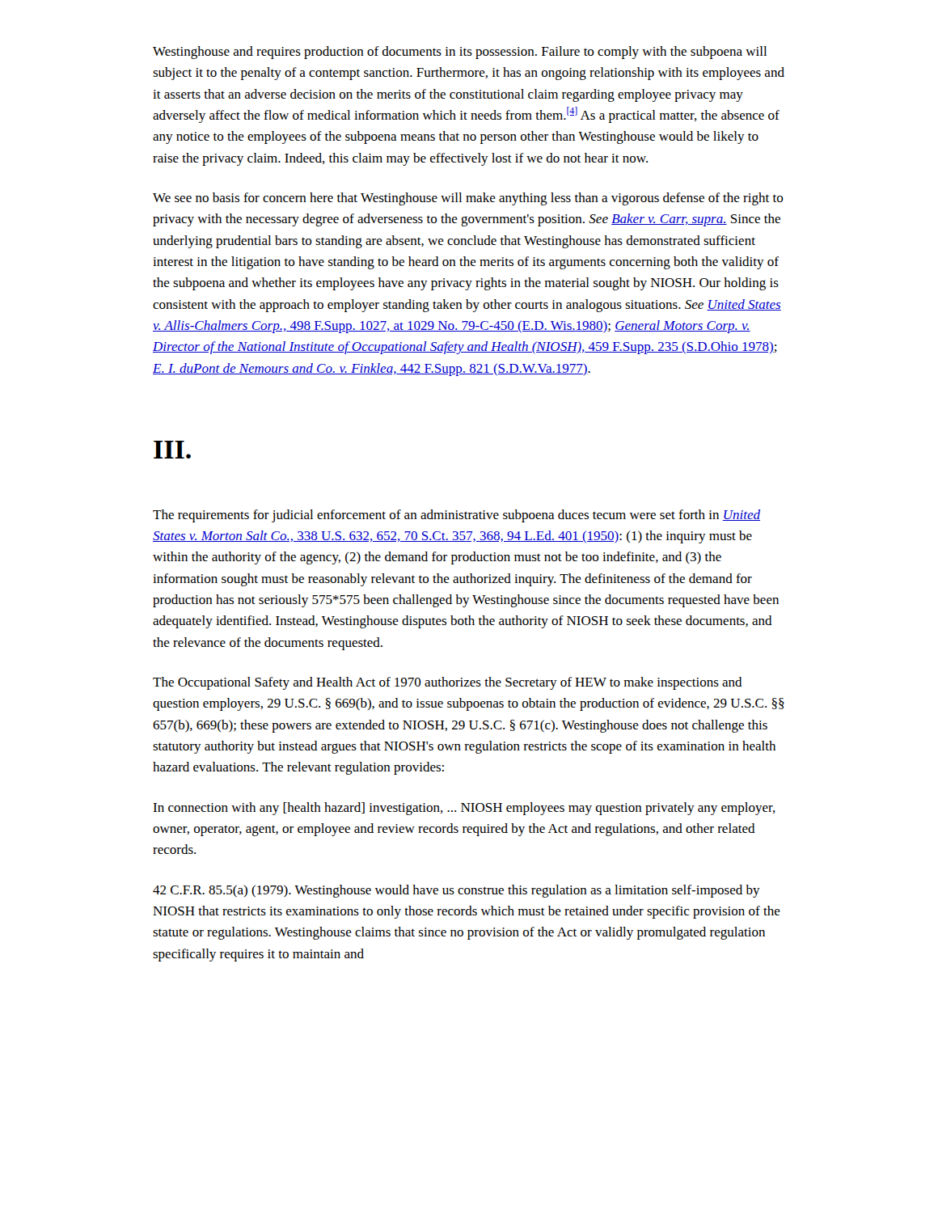Westinghouse and requires production of documents in its possession. Failure to comply with the subpoena will subject it to the penalty of a contempt sanction. Furthermore, it has an ongoing relationship with its employees and it asserts that an adverse decision on the merits of the constitutional claim regarding employee privacy may adversely affect the flow of medical information which it needs from them.[4] As a practical matter, the absence of any notice to the employees of the subpoena means that no person other than Westinghouse would be likely to raise the privacy claim. Indeed, this claim may be effectively lost if we do not hear it now.
We see no basis for concern here that Westinghouse will make anything less than a vigorous defense of the right to privacy with the necessary degree of adverseness to the government's position. See Baker v. Carr, supra. Since the underlying prudential bars to standing are absent, we conclude that Westinghouse has demonstrated sufficient interest in the litigation to have standing to be heard on the merits of its arguments concerning both the validity of the subpoena and whether its employees have any privacy rights in the material sought by NIOSH. Our holding is consistent with the approach to employer standing taken by other courts in analogous situations. See United States v. Allis-Chalmers Corp., 498 F.Supp. 1027, at 1029 No. 79-C-450 (E.D. Wis.1980); General Motors Corp. v. Director of the National Institute of Occupational Safety and Health (NIOSH), 459 F.Supp. 235 (S.D.Ohio 1978); E. I. duPont de Nemours and Co. v. Finklea, 442 F.Supp. 821 (S.D.W.Va.1977).
III.
The requirements for judicial enforcement of an administrative subpoena duces tecum were set forth in United States v. Morton Salt Co., 338 U.S. 632, 652, 70 S.Ct. 357, 368, 94 L.Ed. 401 (1950): (1) the inquiry must be within the authority of the agency, (2) the demand for production must not be too indefinite, and (3) the information sought must be reasonably relevant to the authorized inquiry. The definiteness of the demand for production has not seriously 575*575 been challenged by Westinghouse since the documents requested have been adequately identified. Instead, Westinghouse disputes both the authority of NIOSH to seek these documents, and the relevance of the documents requested.
The Occupational Safety and Health Act of 1970 authorizes the Secretary of HEW to make inspections and question employers, 29 U.S.C. § 669(b), and to issue subpoenas to obtain the production of evidence, 29 U.S.C. §§ 657(b), 669(b); these powers are extended to NIOSH, 29 U.S.C. § 671(c). Westinghouse does not challenge this statutory authority but instead argues that NIOSH's own regulation restricts the scope of its examination in health hazard evaluations. The relevant regulation provides:
In connection with any [health hazard] investigation, ... NIOSH employees may question privately any employer, owner, operator, agent, or employee and review records required by the Act and regulations, and other related records.
42 C.F.R. 85.5(a) (1979). Westinghouse would have us construe this regulation as a limitation self-imposed by NIOSH that restricts its examinations to only those records which must be retained under specific provision of the statute or regulations. Westinghouse claims that since no provision of the Act or validly promulgated regulation specifically requires it to maintain and